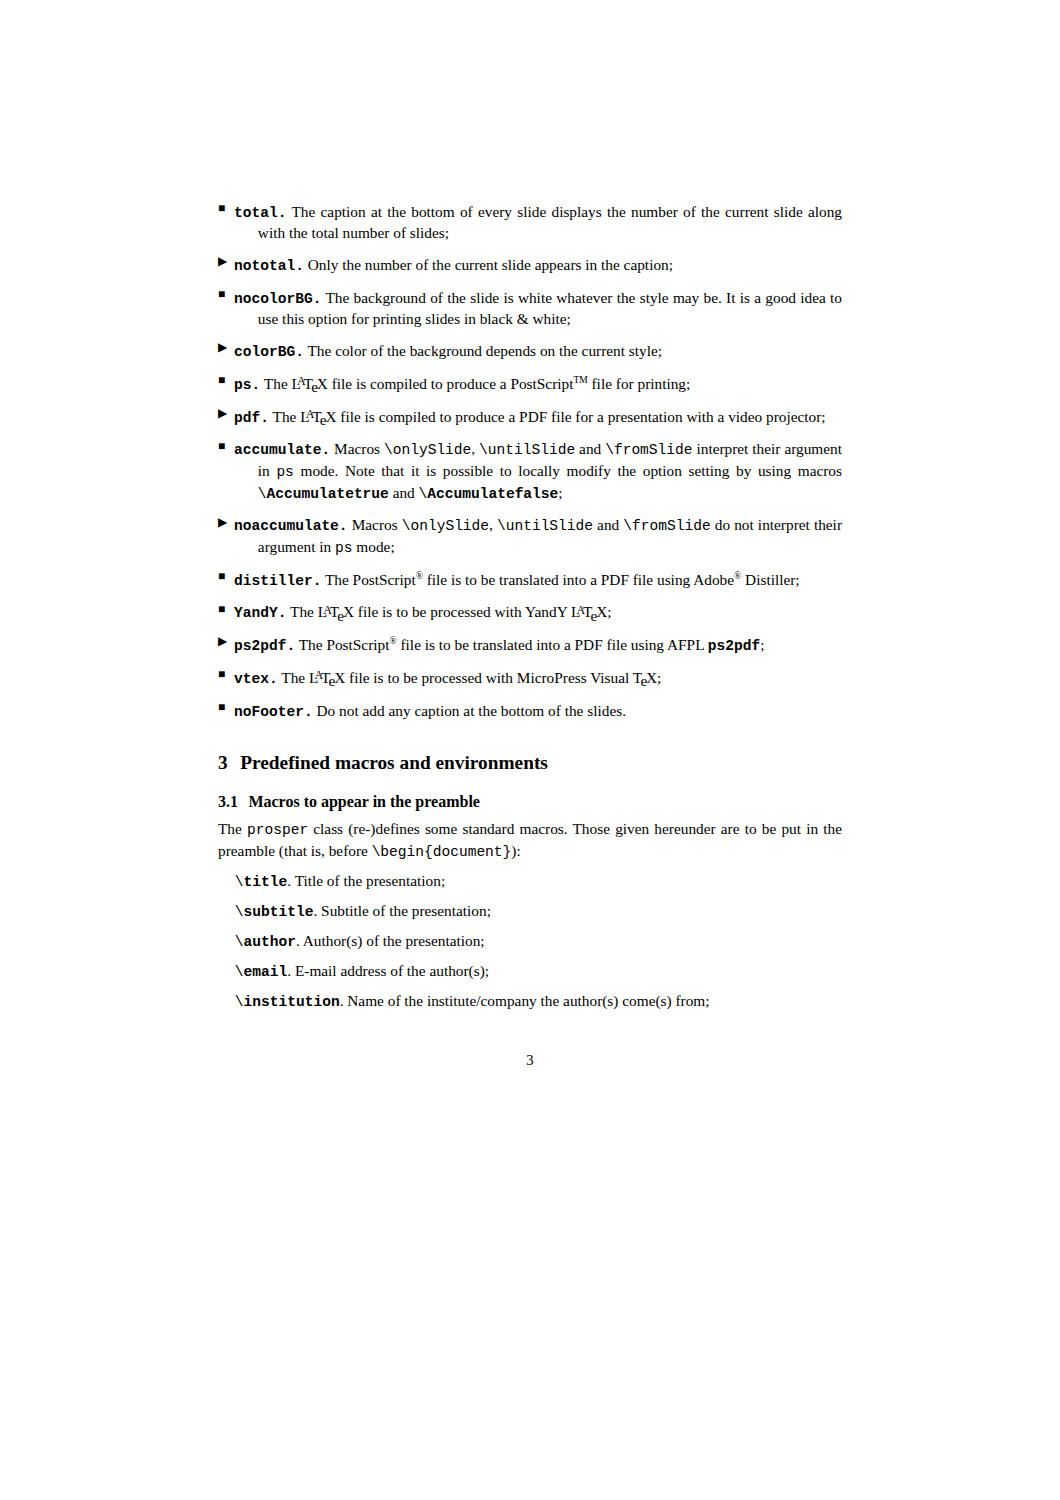total. The caption at the bottom of every slide displays the number of the current slide along with the total number of slides;
nototal. Only the number of the current slide appears in the caption;
nocolorBG. The background of the slide is white whatever the style may be. It is a good idea to use this option for printing slides in black & white;
colorBG. The color of the background depends on the current style;
ps. The La Te X file is compiled to produce a PostScriptTM file for printing;
pdf. The La Te X file is compiled to produce a PDF file for a presentation with a video projector;
accumulate. Macros \onlySlide, \untilSlide and \fromSlide interpret their argument in ps mode. Note that it is possible to locally modify the option setting by using macros \Accumulatetrue and \Accumulatefalse;
noaccumulate. Macros \onlySlide, \untilSlide and \fromSlide do not interpret their argument in ps mode;
distiller. The PostScript® file is to be translated into a PDF file using Adobe® Distiller;
YandY. The La Te X file is to be processed with YandY La Te X;
ps2pdf. The PostScript® file is to be translated into a PDF file using AFPL ps2pdf;
vtex. The La Te X file is to be processed with MicroPress Visual Te X;
noFooter. Do not add any caption at the bottom of the slides.
3 Predefined macros and environments
3.1 Macros to appear in the preamble
The prosper class (re-)defines some standard macros. Those given hereunder are to be put in the preamble (that is, before \begin{document}):
\title. Title of the presentation;
\subtitle. Subtitle of the presentation;
\author. Author(s) of the presentation;
\email. E-mail address of the author(s);
\institution. Name of the institute/company the author(s) come(s) from;
3